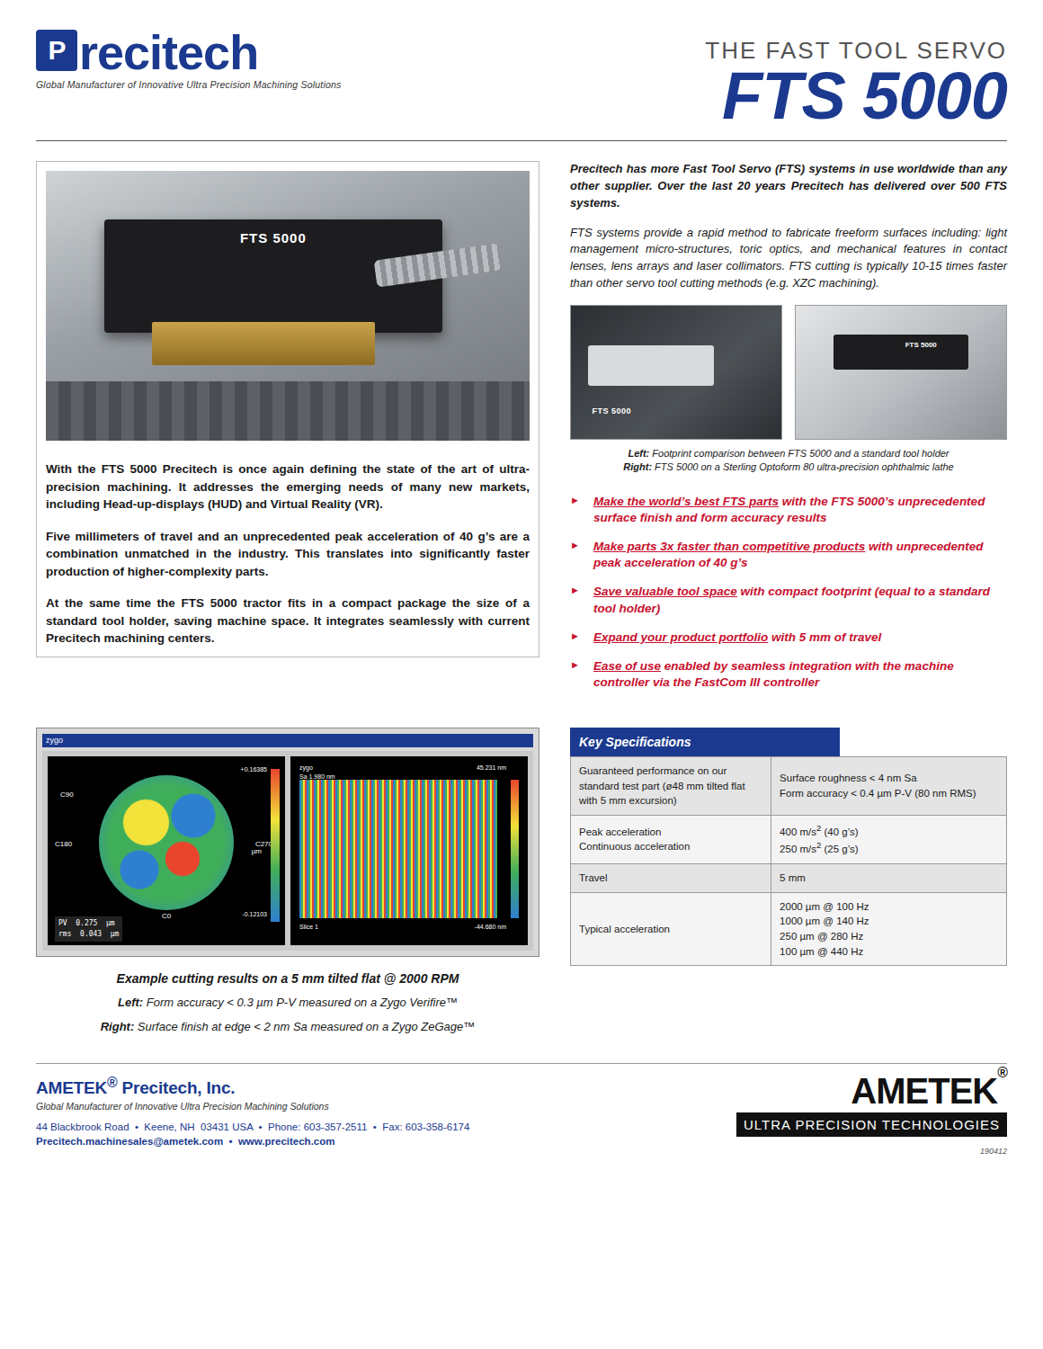Precitech
Global Manufacturer of Innovative Ultra Precision Machining Solutions
THE FAST TOOL SERVO
FTS 5000
With the FTS 5000 Precitech is once again defining the state of the art of ultra-precision machining. It addresses the emerging needs of many new markets, including Head-up-displays (HUD) and Virtual Reality (VR).
Five millimeters of travel and an unprecedented peak acceleration of 40 g’s are a combination unmatched in the industry. This translates into significantly faster production of higher-complexity parts.
At the same time the FTS 5000 tractor fits in a compact package the size of a standard tool holder, saving machine space. It integrates seamlessly with current Precitech machining centers.
Precitech has more Fast Tool Servo (FTS) systems in use worldwide than any other supplier. Over the last 20 years Precitech has delivered over 500 FTS systems.
FTS systems provide a rapid method to fabricate freeform surfaces including: light management micro-structures, toric optics, and mechanical features in contact lenses, lens arrays and laser collimators. FTS cutting is typically 10-15 times faster than other servo tool cutting methods (e.g. XZC machining).
Left: Footprint comparison between FTS 5000 and a standard tool holder
Right: FTS 5000 on a Sterling Optoform 80 ultra-precision ophthalmic lathe
Make the world’s best FTS parts with the FTS 5000’s unprecedented surface finish and form accuracy results
Make parts 3x faster than competitive products with unprecedented peak acceleration of 40 g’s
Save valuable tool space with compact footprint (equal to a standard tool holder)
Expand your product portfolio with 5 mm of travel
Ease of use enabled by seamless integration with the machine controller via the FastCom III controller
zygo
C90 C180 C270 C0
+0.16385 -0.12103 µm
PV 0.275 µm
rms 0.043 µm
zygo
Sa 1.980 nm
Sq 2.503 nm
Sz 89.916nm 45.231 nm -44.680 nm Slice 1
Example cutting results on a 5 mm tilted flat @ 2000 RPM
Left: Form accuracy < 0.3 µm P-V measured on a Zygo Verifire™
Right: Surface finish at edge < 2 nm Sa measured on a Zygo ZeGage™
Key Specifications
| Guaranteed performance on our standard test part (ø48 mm tilted flat with 5 mm excursion) | Surface roughness < 4 nm Sa Form accuracy < 0.4 µm P-V (80 nm RMS) |
| Peak acceleration Continuous acceleration | 400 m/s 2 (40 g’s) 250 m/s 2 (25 g’s) |
| Travel | 5 mm |
| Typical acceleration | 2000 µm @ 100 Hz 1000 µm @ 140 Hz 250 µm @ 280 Hz 100 µm @ 440 Hz |
AMETEK® Precitech, Inc.
Global Manufacturer of Innovative Ultra Precision Machining Solutions
44 Blackbrook Road • Keene, NH 03431 USA • Phone: 603-357-2511 • Fax: 603-358-6174
Precitech.machinesales@ametek.com • www.precitech.com
AMETEK®
ULTRA PRECISION TECHNOLOGIES
190412